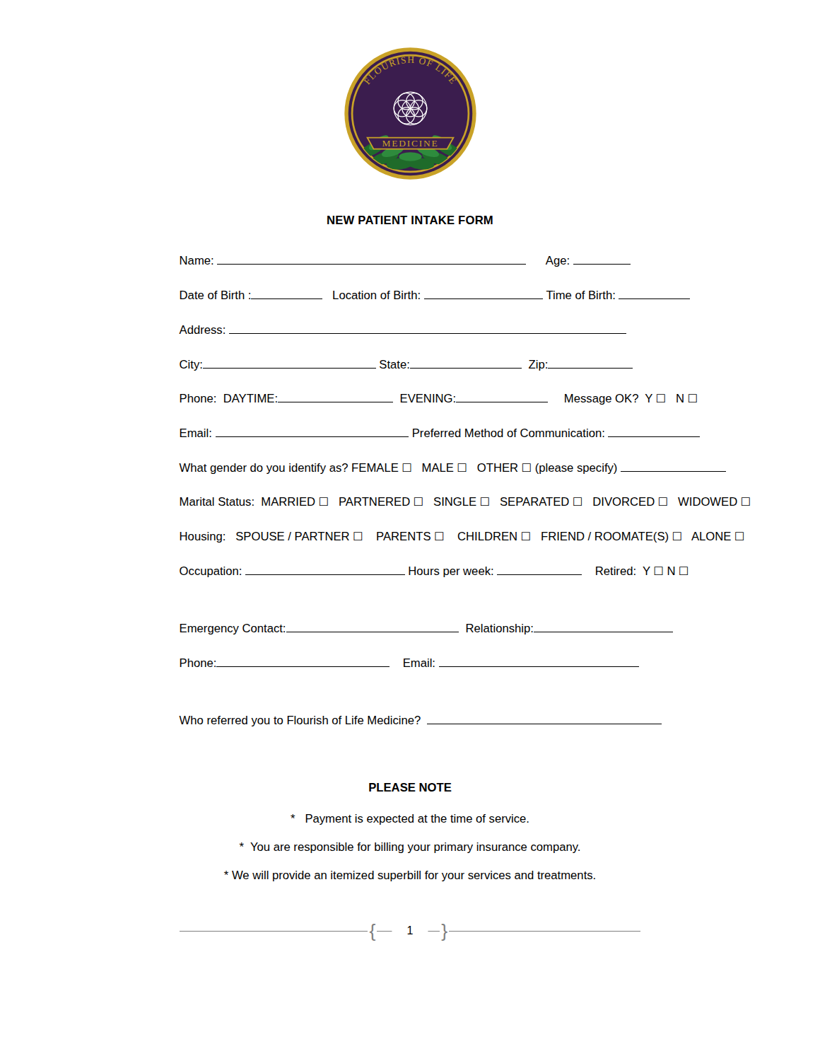FLOURISH OF LIFE MEDICINE
NEW PATIENT INTAKE FORM
Name: Age:
Date of Birth : Location of Birth: Time of Birth:
Address:
City: State: Zip:
Phone: DAYTIME: EVENING: Message OK? Y ☐ N ☐
Email: Preferred Method of Communication:
What gender do you identify as? FEMALE ☐ MALE ☐ OTHER ☐ (please specify)
Marital Status: MARRIED ☐ PARTNERED ☐ SINGLE ☐ SEPARATED ☐ DIVORCED ☐ WIDOWED ☐
Housing: SPOUSE / PARTNER ☐ PARENTS ☐ CHILDREN ☐ FRIEND / ROOMATE(S) ☐ ALONE ☐
Occupation: Hours per week: Retired: Y ☐ N ☐
Emergency Contact: Relationship:
Phone: Email:
Who referred you to Flourish of Life Medicine?
PLEASE NOTE
* Payment is expected at the time of service.
* You are responsible for billing your primary insurance company.
* We will provide an itemized superbill for your services and treatments.
{ 1 }